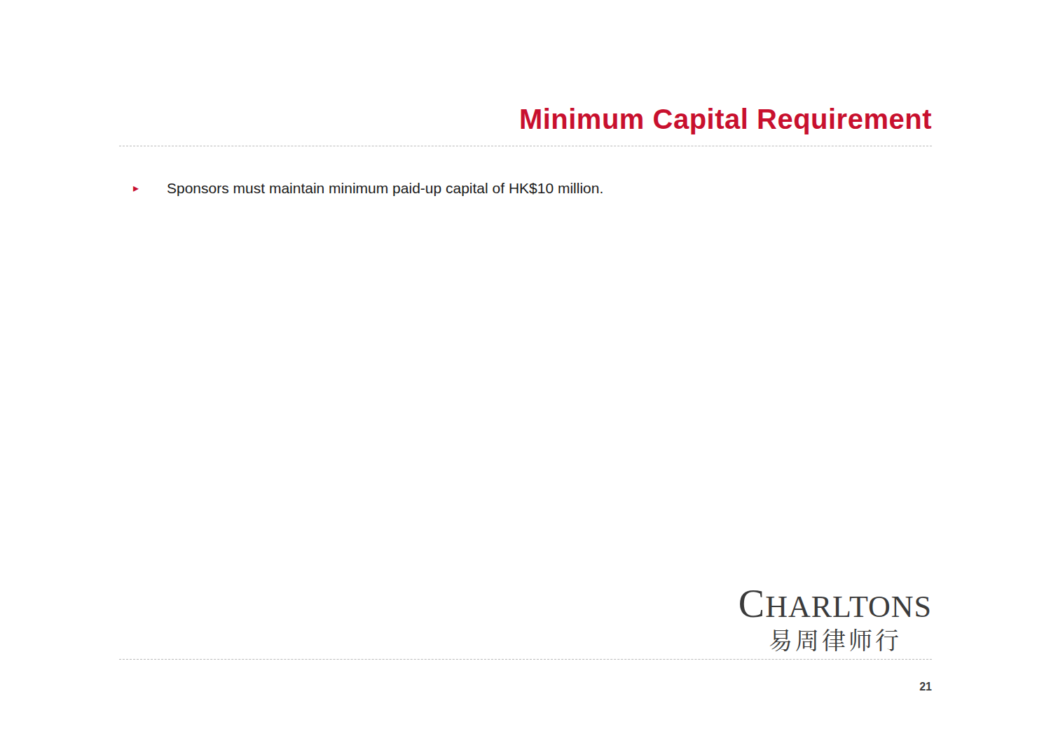Minimum Capital Requirement
▸
Sponsors must maintain minimum paid-up capital of HK$10 million.
CHARLTONS
易周律师行
21